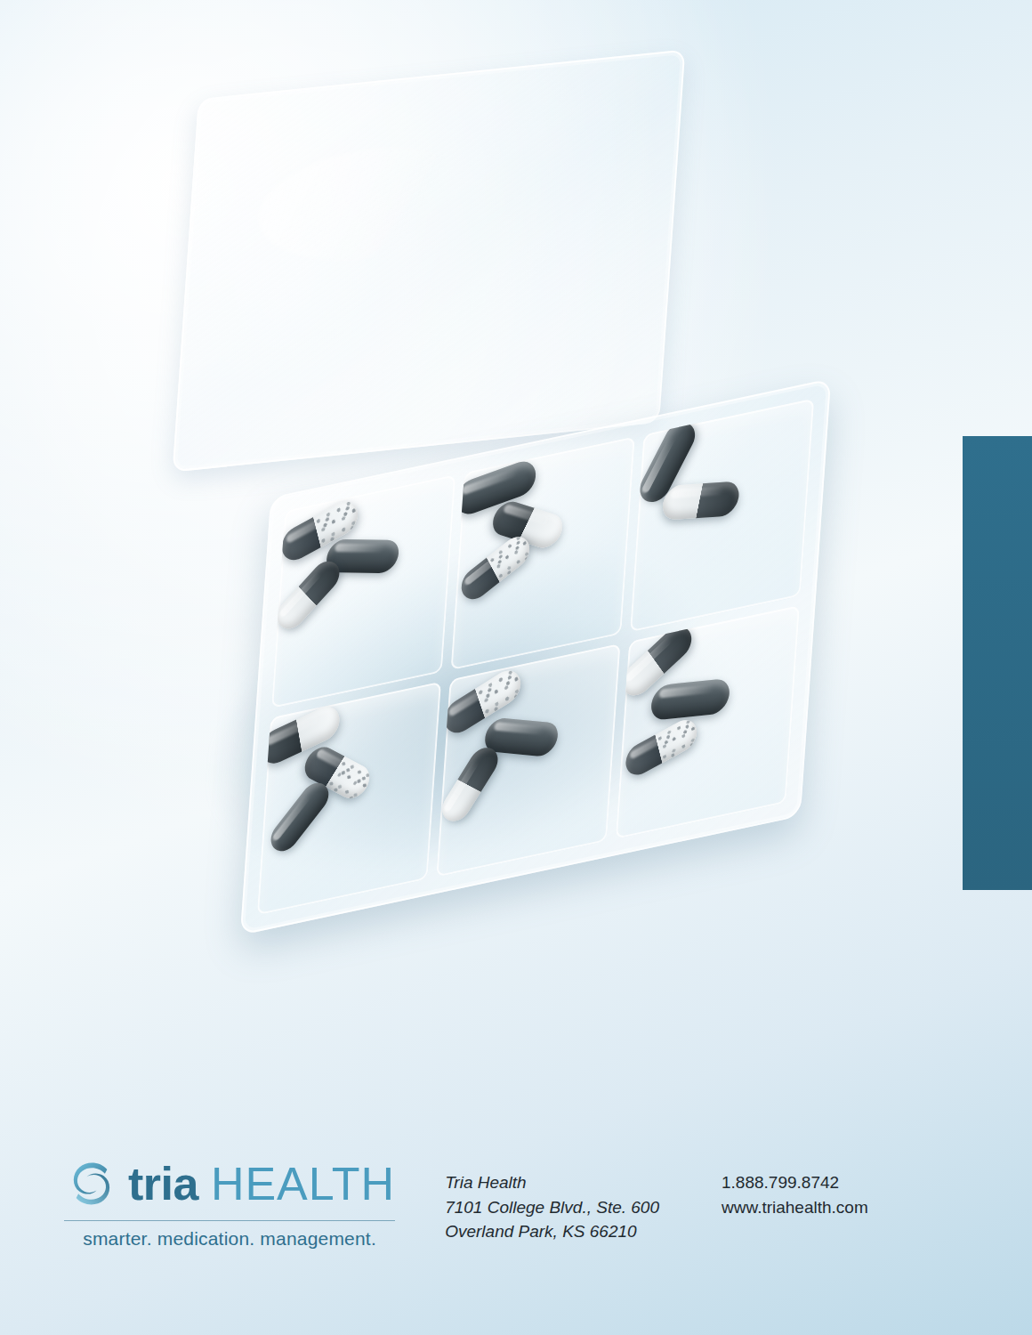tria HEALTH
smarter. medication. management.
Tria Health
7101 College Blvd., Ste. 600
Overland Park, KS 66210
1.888.799.8742
www.triahealth.com